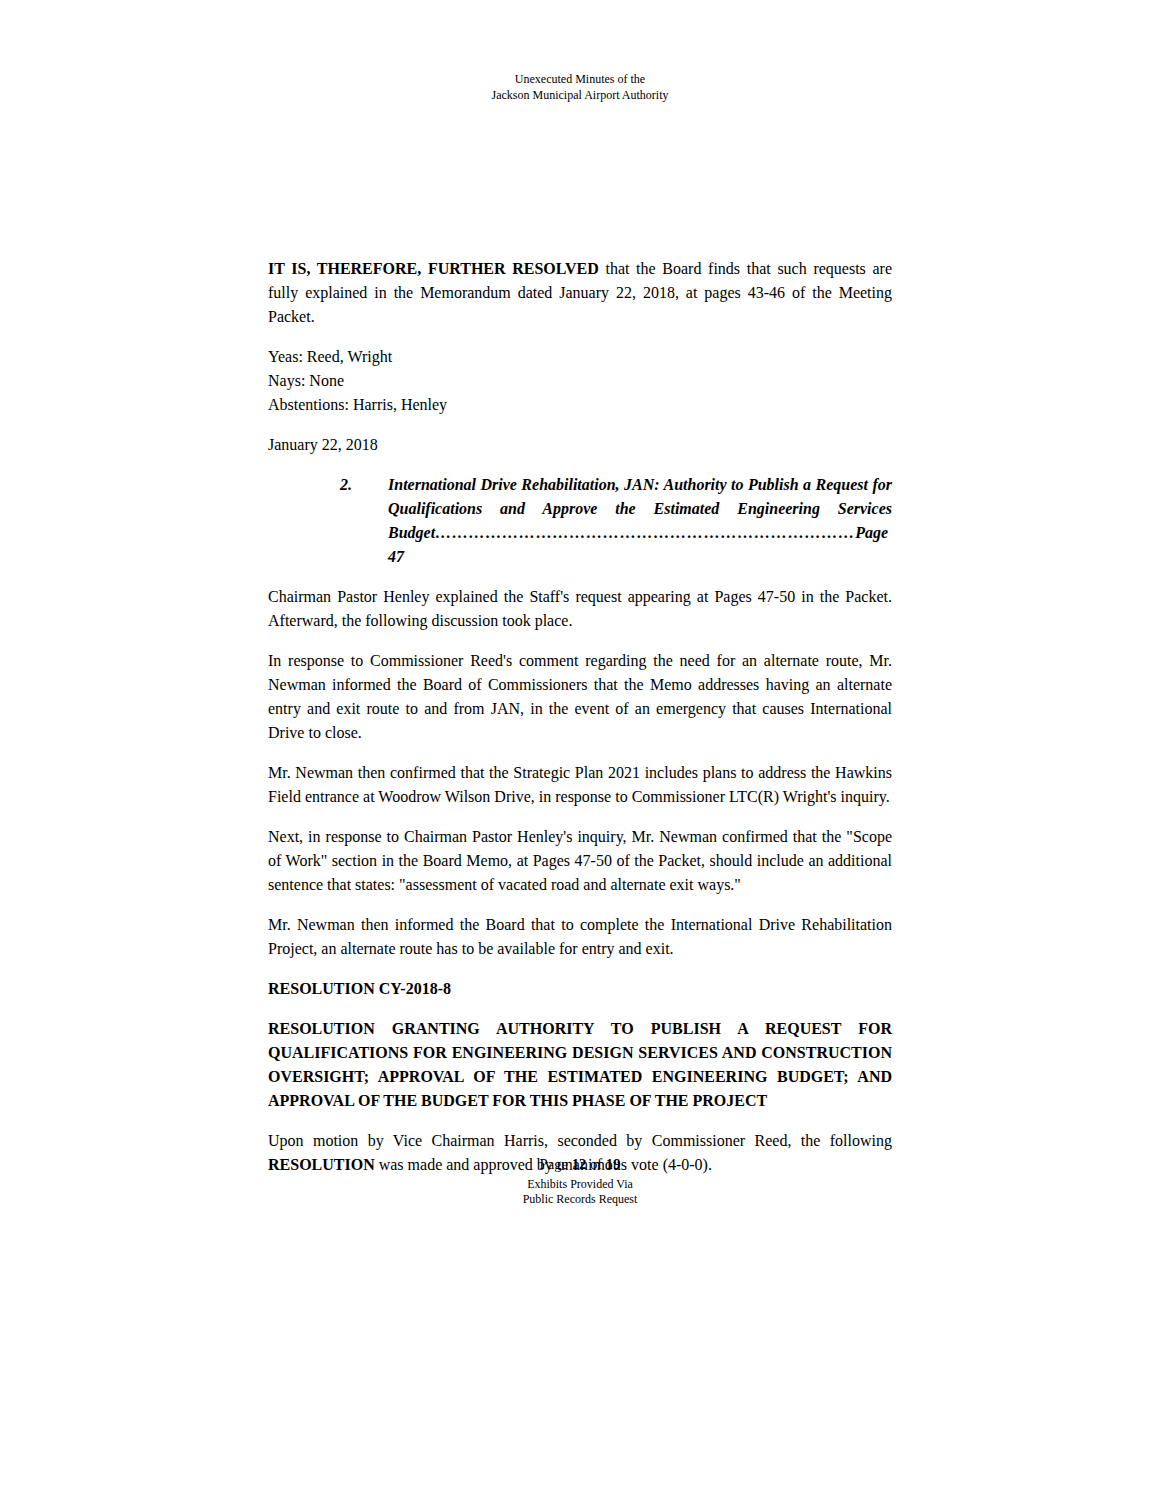Unexecuted Minutes of the
Jackson Municipal Airport Authority
IT IS, THEREFORE, FURTHER RESOLVED that the Board finds that such requests are fully explained in the Memorandum dated January 22, 2018, at pages 43-46 of the Meeting Packet.
Yeas: Reed, Wright
Nays: None
Abstentions: Harris, Henley
January 22, 2018
2. International Drive Rehabilitation, JAN: Authority to Publish a Request for Qualifications and Approve the Estimated Engineering Services Budget…………………………………………………………………Page 47
Chairman Pastor Henley explained the Staff's request appearing at Pages 47-50 in the Packet. Afterward, the following discussion took place.
In response to Commissioner Reed's comment regarding the need for an alternate route, Mr. Newman informed the Board of Commissioners that the Memo addresses having an alternate entry and exit route to and from JAN, in the event of an emergency that causes International Drive to close.
Mr. Newman then confirmed that the Strategic Plan 2021 includes plans to address the Hawkins Field entrance at Woodrow Wilson Drive, in response to Commissioner LTC(R) Wright's inquiry.
Next, in response to Chairman Pastor Henley's inquiry, Mr. Newman confirmed that the "Scope of Work" section in the Board Memo, at Pages 47-50 of the Packet, should include an additional sentence that states: "assessment of vacated road and alternate exit ways."
Mr. Newman then informed the Board that to complete the International Drive Rehabilitation Project, an alternate route has to be available for entry and exit.
RESOLUTION CY-2018-8
RESOLUTION GRANTING AUTHORITY TO PUBLISH A REQUEST FOR QUALIFICATIONS FOR ENGINEERING DESIGN SERVICES AND CONSTRUCTION OVERSIGHT; APPROVAL OF THE ESTIMATED ENGINEERING BUDGET; AND APPROVAL OF THE BUDGET FOR THIS PHASE OF THE PROJECT
Upon motion by Vice Chairman Harris, seconded by Commissioner Reed, the following RESOLUTION was made and approved by unanimous vote (4-0-0).
Page 12 of 19
Exhibits Provided Via
Public Records Request